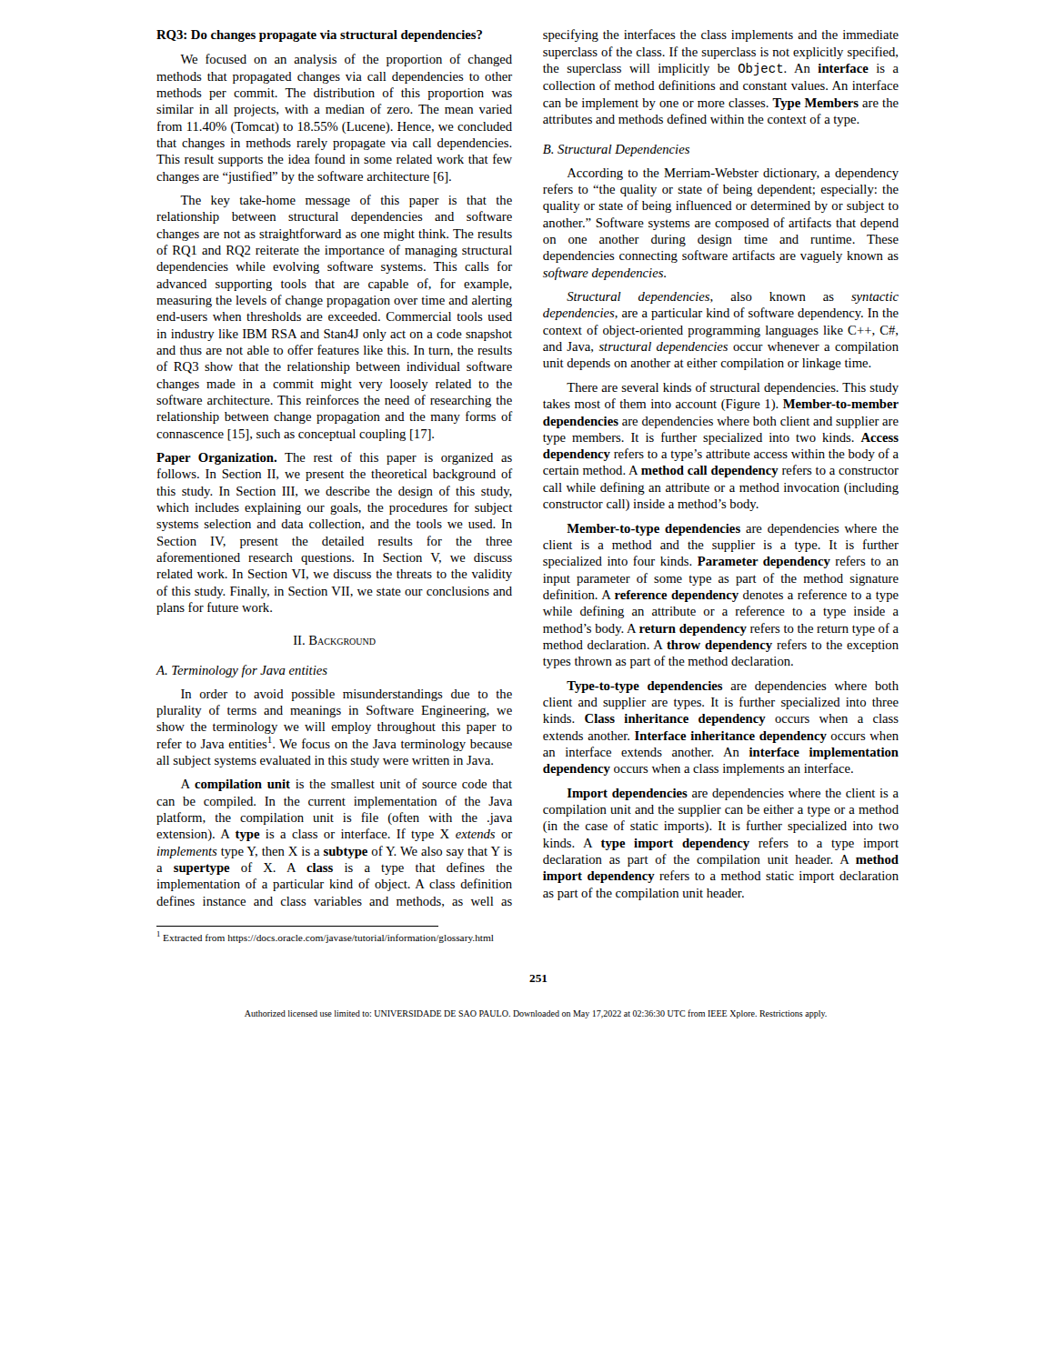RQ3: Do changes propagate via structural dependencies?
We focused on an analysis of the proportion of changed methods that propagated changes via call dependencies to other methods per commit. The distribution of this proportion was similar in all projects, with a median of zero. The mean varied from 11.40% (Tomcat) to 18.55% (Lucene). Hence, we concluded that changes in methods rarely propagate via call dependencies. This result supports the idea found in some related work that few changes are “justified” by the software architecture [6].
The key take-home message of this paper is that the relationship between structural dependencies and software changes are not as straightforward as one might think. The results of RQ1 and RQ2 reiterate the importance of managing structural dependencies while evolving software systems. This calls for advanced supporting tools that are capable of, for example, measuring the levels of change propagation over time and alerting end-users when thresholds are exceeded. Commercial tools used in industry like IBM RSA and Stan4J only act on a code snapshot and thus are not able to offer features like this. In turn, the results of RQ3 show that the relationship between individual software changes made in a commit might very loosely related to the software architecture. This reinforces the need of researching the relationship between change propagation and the many forms of connascence [15], such as conceptual coupling [17].
Paper Organization. The rest of this paper is organized as follows. In Section II, we present the theoretical background of this study. In Section III, we describe the design of this study, which includes explaining our goals, the procedures for subject systems selection and data collection, and the tools we used. In Section IV, present the detailed results for the three aforementioned research questions. In Section V, we discuss related work. In Section VI, we discuss the threats to the validity of this study. Finally, in Section VII, we state our conclusions and plans for future work.
II. Background
A. Terminology for Java entities
In order to avoid possible misunderstandings due to the plurality of terms and meanings in Software Engineering, we show the terminology we will employ throughout this paper to refer to Java entities1. We focus on the Java terminology because all subject systems evaluated in this study were written in Java.
A compilation unit is the smallest unit of source code that can be compiled. In the current implementation of the Java platform, the compilation unit is file (often with the .java extension). A type is a class or interface. If type X extends or implements type Y, then X is a subtype of Y. We also say that Y is a supertype of X. A class is a type that defines the implementation of a particular kind of object. A class definition defines instance and class variables and methods, as well as specifying the interfaces the class implements and the immediate superclass of the class. If the superclass is not explicitly specified, the superclass will implicitly be Object. An interface is a collection of method definitions and constant values. An interface can be implement by one or more classes. Type Members are the attributes and methods defined within the context of a type.
B. Structural Dependencies
According to the Merriam-Webster dictionary, a dependency refers to “the quality or state of being dependent; especially: the quality or state of being influenced or determined by or subject to another.” Software systems are composed of artifacts that depend on one another during design time and runtime. These dependencies connecting software artifacts are vaguely known as software dependencies.
Structural dependencies, also known as syntactic dependencies, are a particular kind of software dependency. In the context of object-oriented programming languages like C++, C#, and Java, structural dependencies occur whenever a compilation unit depends on another at either compilation or linkage time.
There are several kinds of structural dependencies. This study takes most of them into account (Figure 1). Member-to-member dependencies are dependencies where both client and supplier are type members. It is further specialized into two kinds. Access dependency refers to a type’s attribute access within the body of a certain method. A method call dependency refers to a constructor call while defining an attribute or a method invocation (including constructor call) inside a method’s body.
Member-to-type dependencies are dependencies where the client is a method and the supplier is a type. It is further specialized into four kinds. Parameter dependency refers to an input parameter of some type as part of the method signature definition. A reference dependency denotes a reference to a type while defining an attribute or a reference to a type inside a method’s body. A return dependency refers to the return type of a method declaration. A throw dependency refers to the exception types thrown as part of the method declaration.
Type-to-type dependencies are dependencies where both client and supplier are types. It is further specialized into three kinds. Class inheritance dependency occurs when a class extends another. Interface inheritance dependency occurs when an interface extends another. An interface implementation dependency occurs when a class implements an interface.
Import dependencies are dependencies where the client is a compilation unit and the supplier can be either a type or a method (in the case of static imports). It is further specialized into two kinds. A type import dependency refers to a type import declaration as part of the compilation unit header. A method import dependency refers to a method static import declaration as part of the compilation unit header.
1 Extracted from https://docs.oracle.com/javase/tutorial/information/glossary.html
251
Authorized licensed use limited to: UNIVERSIDADE DE SAO PAULO. Downloaded on May 17,2022 at 02:36:30 UTC from IEEE Xplore. Restrictions apply.